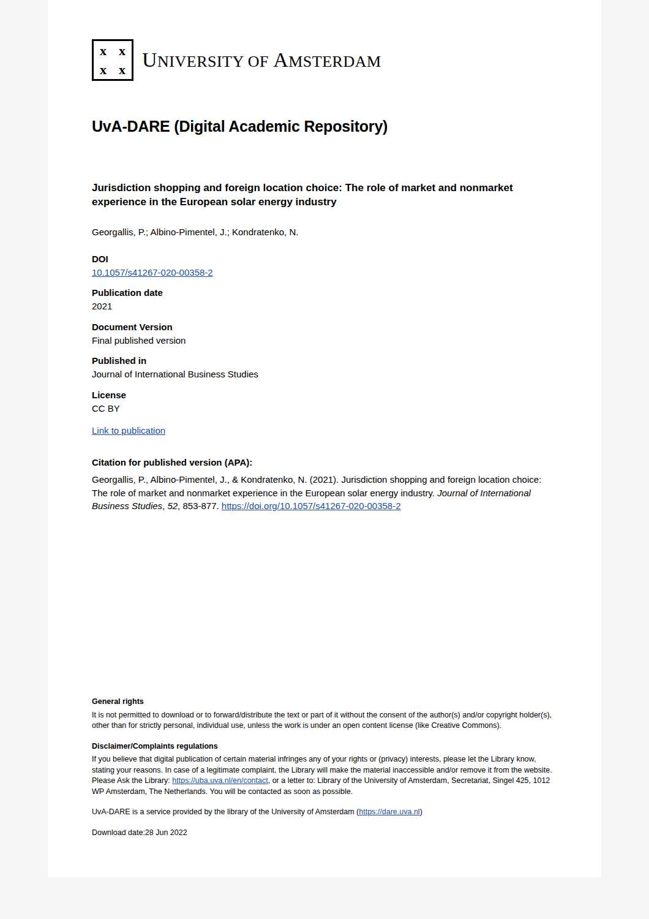xxxx
UNIVERSITY OF AMSTERDAM
UvA-DARE (Digital Academic Repository)
Jurisdiction shopping and foreign location choice: The role of market and nonmarket experience in the European solar energy industry
Georgallis, P.; Albino-Pimentel, J.; Kondratenko, N.
DOI
10.1057/s41267-020-00358-2
Publication date
2021
Document Version
Final published version
Published in
Journal of International Business Studies
License
CC BY
Link to publication
Citation for published version (APA):
Georgallis, P., Albino-Pimentel, J., & Kondratenko, N. (2021). Jurisdiction shopping and foreign location choice: The role of market and nonmarket experience in the European solar energy industry. Journal of International Business Studies, 52, 853-877. https://doi.org/10.1057/s41267-020-00358-2
General rights
It is not permitted to download or to forward/distribute the text or part of it without the consent of the author(s) and/or copyright holder(s), other than for strictly personal, individual use, unless the work is under an open content license (like Creative Commons).
Disclaimer/Complaints regulations
If you believe that digital publication of certain material infringes any of your rights or (privacy) interests, please let the Library know, stating your reasons. In case of a legitimate complaint, the Library will make the material inaccessible and/or remove it from the website. Please Ask the Library: https://uba.uva.nl/en/contact, or a letter to: Library of the University of Amsterdam, Secretariat, Singel 425, 1012 WP Amsterdam, The Netherlands. You will be contacted as soon as possible.
UvA-DARE is a service provided by the library of the University of Amsterdam (https://dare.uva.nl)
Download date:28 Jun 2022